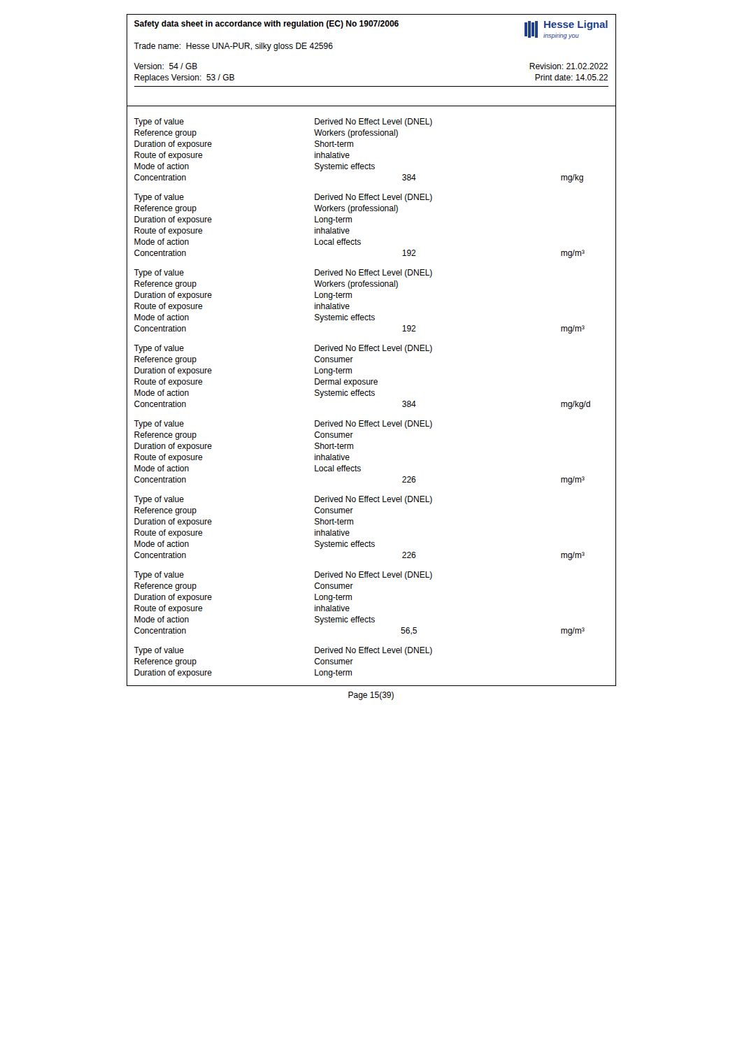Hesse Lignal
inspiring you
Safety data sheet in accordance with regulation (EC) No 1907/2006
Trade name: Hesse UNA-PUR, silky gloss DE 42596
| Version: 54 / GB | Revision: 21.02.2022 |
| Replaces Version: 53 / GB | Print date: 14.05.22 |
| Type of value | Derived No Effect Level (DNEL) | | |
| Reference group | Workers (professional) | | |
| Duration of exposure | Short-term | | |
| Route of exposure | inhalative | | |
| Mode of action | Systemic effects | | |
| Concentration | 384 | | mg/kg |
| Type of value | Derived No Effect Level (DNEL) | | |
| Reference group | Workers (professional) | | |
| Duration of exposure | Long-term | | |
| Route of exposure | inhalative | | |
| Mode of action | Local effects | | |
| Concentration | 192 | | mg/m³ |
| Type of value | Derived No Effect Level (DNEL) | | |
| Reference group | Workers (professional) | | |
| Duration of exposure | Long-term | | |
| Route of exposure | inhalative | | |
| Mode of action | Systemic effects | | |
| Concentration | 192 | | mg/m³ |
| Type of value | Derived No Effect Level (DNEL) | | |
| Reference group | Consumer | | |
| Duration of exposure | Long-term | | |
| Route of exposure | Dermal exposure | | |
| Mode of action | Systemic effects | | |
| Concentration | 384 | | mg/kg/d |
| Type of value | Derived No Effect Level (DNEL) | | |
| Reference group | Consumer | | |
| Duration of exposure | Short-term | | |
| Route of exposure | inhalative | | |
| Mode of action | Local effects | | |
| Concentration | 226 | | mg/m³ |
| Type of value | Derived No Effect Level (DNEL) | | |
| Reference group | Consumer | | |
| Duration of exposure | Short-term | | |
| Route of exposure | inhalative | | |
| Mode of action | Systemic effects | | |
| Concentration | 226 | | mg/m³ |
| Type of value | Derived No Effect Level (DNEL) | | |
| Reference group | Consumer | | |
| Duration of exposure | Long-term | | |
| Route of exposure | inhalative | | |
| Mode of action | Systemic effects | | |
| Concentration | 56,5 | | mg/m³ |
| Type of value | Derived No Effect Level (DNEL) | | |
| Reference group | Consumer | | |
| Duration of exposure | Long-term | | |
Page 15(39)